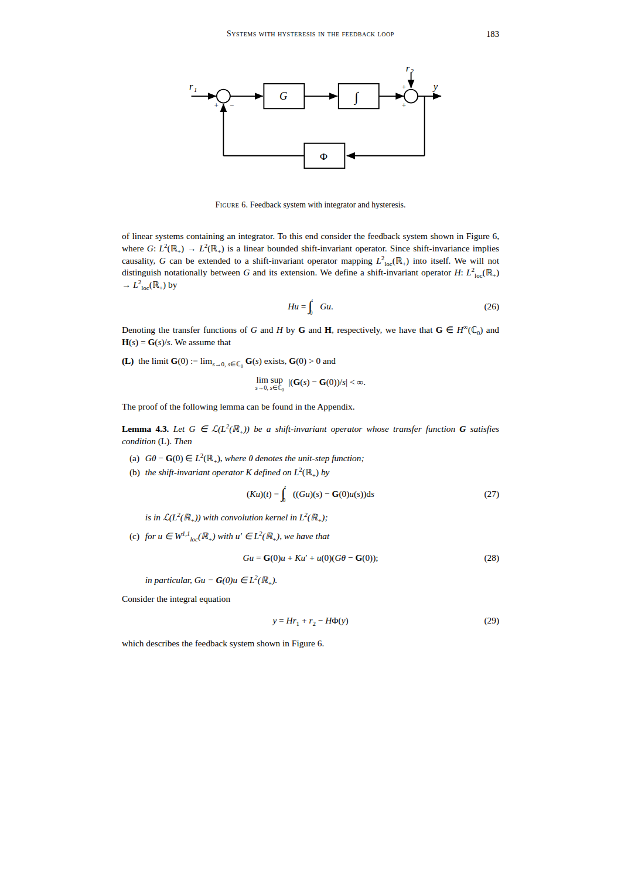Systems with hysteresis in the feedback loop 183
r 1 r 2 y G ∫ Φ + − + +
Figure 6. Feedback system with integrator and hysteresis.
of linear systems containing an integrator. To this end consider the feedback system shown in Figure 6, where G: L2(ℝ+) → L2(ℝ+) is a linear bounded shift-invariant operator. Since shift-invariance implies causality, G can be extended to a shift-invariant operator mapping L2loc(ℝ+) into itself. We will not distinguish notationally between G and its extension. We define a shift-invariant operator H: L2loc(ℝ+) → L2loc(ℝ+) by
Hu = ∫·0 Gu. (26)
Denoting the transfer functions of G and H by G and H, respectively, we have that G ∈ H∞(ℂ0) and H(s) = G(s)/s. We assume that
(L) the limit G(0) := lims→0, s∈ℂ0 G(s) exists, G(0) > 0 and
lim sup s→0, s∈ℂ0 |(G(s) − G(0))/s| < ∞.
The proof of the following lemma can be found in the Appendix.
Lemma 4.3. Let G ∈ ℒ(L2(ℝ+)) be a shift-invariant operator whose transfer function G satisfies condition (L). Then
(a) Gθ − G(0) ∈ L2(ℝ+), where θ denotes the unit-step function;
(b) the shift-invariant operator K defined on L2(ℝ+) by
(Ku)(t) = ∫t 0 ((Gu)(s) − G(0)u(s))ds (27)
is in ℒ(L2(ℝ+)) with convolution kernel in L2(ℝ+);
(c) for u ∈ W1,1loc(ℝ+) with u′ ∈ L2(ℝ+), we have that
Gu = G(0)u + Ku′ + u(0)(Gθ − G(0)); (28)
in particular, Gu − G(0)u ∈ L2(ℝ+).
Consider the integral equation
y = Hr1 + r2 − HΦ(y) (29)
which describes the feedback system shown in Figure 6.